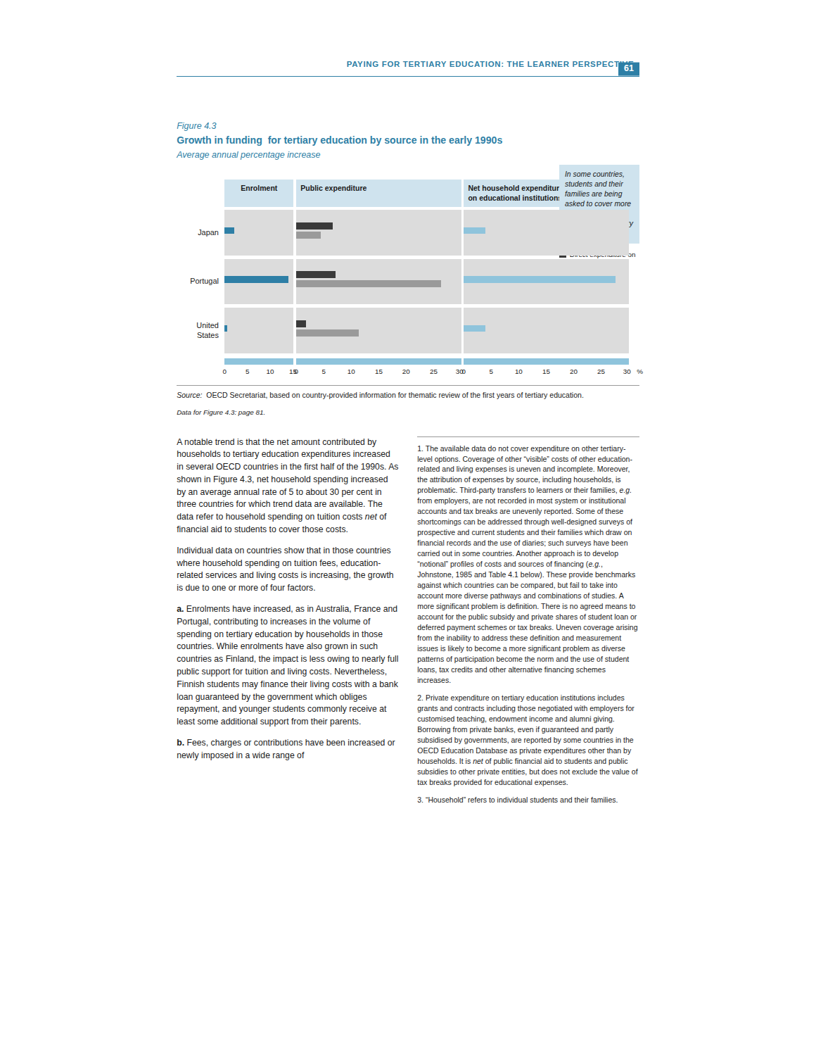Paying for tertiary education: the learner perspective
61
Figure 4.3
Growth in funding for tertiary education by source in the early 1990s
Average annual percentage increase
In some countries, students and their families are being asked to cover more of the tuition and living costs of tertiary education.
Direct expenditure on educational institutions
Financial aid to students
Enrolment
Public expenditure
Net household expenditure
on educational institutions
Japan
Portugal
United
States
0 5 10 15
0 5 10 15 20 25 30
0 5 10 15 20 25 30 %
Source: OECD Secretariat, based on country-provided information for thematic review of the first years of tertiary education.
Data for Figure 4.3: page 81.
A notable trend is that the net amount contributed by households to tertiary education expenditures increased in several OECD countries in the first half of the 1990s. As shown in Figure 4.3, net household spending increased by an average annual rate of 5 to about 30 per cent in three countries for which trend data are available. The data refer to household spending on tuition costs net of financial aid to students to cover those costs.
Individual data on countries show that in those countries where household spending on tuition fees, education-related services and living costs is increasing, the growth is due to one or more of four factors.
a. Enrolments have increased, as in Australia, France and Portugal, contributing to increases in the volume of spending on tertiary education by households in those countries. While enrolments have also grown in such countries as Finland, the impact is less owing to nearly full public support for tuition and living costs. Nevertheless, Finnish students may finance their living costs with a bank loan guaranteed by the government which obliges repayment, and younger students commonly receive at least some additional support from their parents.
b. Fees, charges or contributions have been increased or newly imposed in a wide range of
1. The available data do not cover expenditure on other tertiary-level options. Coverage of other “visible” costs of other education-related and living expenses is uneven and incomplete. Moreover, the attribution of expenses by source, including households, is problematic. Third-party transfers to learners or their families, e.g. from employers, are not recorded in most system or institutional accounts and tax breaks are unevenly reported. Some of these shortcomings can be addressed through well-designed surveys of prospective and current students and their families which draw on financial records and the use of diaries; such surveys have been carried out in some countries. Another approach is to develop “notional” profiles of costs and sources of financing (e.g., Johnstone, 1985 and Table 4.1 below). These provide benchmarks against which countries can be compared, but fail to take into account more diverse pathways and combinations of studies. A more significant problem is definition. There is no agreed means to account for the public subsidy and private shares of student loan or deferred payment schemes or tax breaks. Uneven coverage arising from the inability to address these definition and measurement issues is likely to become a more significant problem as diverse patterns of participation become the norm and the use of student loans, tax credits and other alternative financing schemes increases.
2. Private expenditure on tertiary education institutions includes grants and contracts including those negotiated with employers for customised teaching, endowment income and alumni giving. Borrowing from private banks, even if guaranteed and partly subsidised by governments, are reported by some countries in the OECD Education Database as private expenditures other than by households. It is net of public financial aid to students and public subsidies to other private entities, but does not exclude the value of tax breaks provided for educational expenses.
3. “Household” refers to individual students and their families.